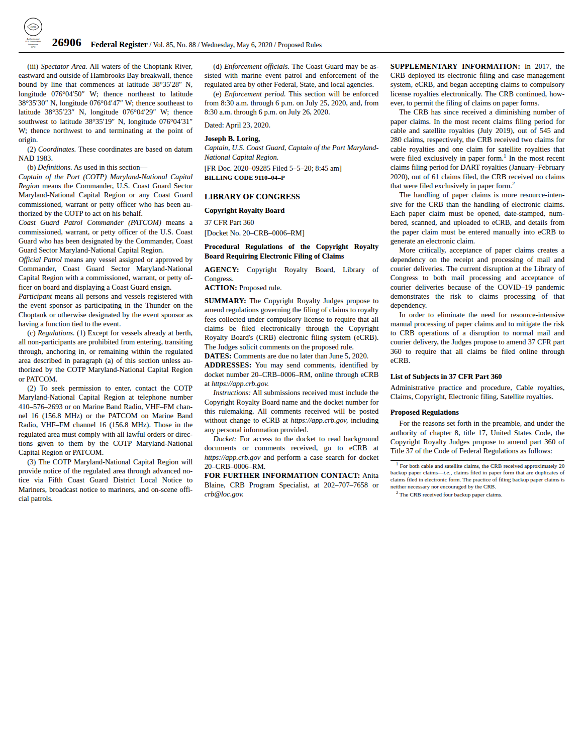26906
Federal Register / Vol. 85, No. 88 / Wednesday, May 6, 2020 / Proposed Rules
(iii) Spectator Area. All waters of the Choptank River, eastward and outside of Hambrooks Bay breakwall, thence bound by line that commences at latitude 38°35′28″ N, longitude 076°04′50″ W; thence northeast to latitude 38°35′30″ N, longitude 076°04′47″ W; thence southeast to latitude 38°35′23″ N, longitude 076°04′29″ W; thence southwest to latitude 38°35′19″ N, longitude 076°04′31″ W; thence northwest to and terminating at the point of origin.
(2) Coordinates. These coordinates are based on datum NAD 1983.
(b) Definitions. As used in this section—
Captain of the Port (COTP) Maryland-National Capital Region means the Commander, U.S. Coast Guard Sector Maryland-National Capital Region or any Coast Guard commissioned, warrant or petty officer who has been authorized by the COTP to act on his behalf.
Coast Guard Patrol Commander (PATCOM) means a commissioned, warrant, or petty officer of the U.S. Coast Guard who has been designated by the Commander, Coast Guard Sector Maryland-National Capital Region.
Official Patrol means any vessel assigned or approved by Commander, Coast Guard Sector Maryland-National Capital Region with a commissioned, warrant, or petty officer on board and displaying a Coast Guard ensign.
Participant means all persons and vessels registered with the event sponsor as participating in the Thunder on the Choptank or otherwise designated by the event sponsor as having a function tied to the event.
(c) Regulations. (1) Except for vessels already at berth, all non-participants are prohibited from entering, transiting through, anchoring in, or remaining within the regulated area described in paragraph (a) of this section unless authorized by the COTP Maryland-National Capital Region or PATCOM.
(2) To seek permission to enter, contact the COTP Maryland-National Capital Region at telephone number 410–576–2693 or on Marine Band Radio, VHF–FM channel 16 (156.8 MHz) or the PATCOM on Marine Band Radio, VHF–FM channel 16 (156.8 MHz). Those in the regulated area must comply with all lawful orders or directions given to them by the COTP Maryland-National Capital Region or PATCOM.
(3) The COTP Maryland-National Capital Region will provide notice of the regulated area through advanced notice via Fifth Coast Guard District Local Notice to Mariners, broadcast notice to mariners, and on-scene official patrols.
(d) Enforcement officials. The Coast Guard may be assisted with marine event patrol and enforcement of the regulated area by other Federal, State, and local agencies.
(e) Enforcement period. This section will be enforced from 8:30 a.m. through 6 p.m. on July 25, 2020, and, from 8:30 a.m. through 6 p.m. on July 26, 2020.
Dated: April 23, 2020.
Joseph B. Loring,
Captain, U.S. Coast Guard, Captain of the Port Maryland-National Capital Region.
[FR Doc. 2020–09285 Filed 5–5–20; 8:45 am]
BILLING CODE 9110–04–P
LIBRARY OF CONGRESS
Copyright Royalty Board
37 CFR Part 360
[Docket No. 20–CRB–0006–RM]
Procedural Regulations of the Copyright Royalty Board Requiring Electronic Filing of Claims
AGENCY: Copyright Royalty Board, Library of Congress.
ACTION: Proposed rule.
SUMMARY: The Copyright Royalty Judges propose to amend regulations governing the filing of claims to royalty fees collected under compulsory license to require that all claims be filed electronically through the Copyright Royalty Board's (CRB) electronic filing system (eCRB). The Judges solicit comments on the proposed rule.
DATES: Comments are due no later than June 5, 2020.
ADDRESSES: You may send comments, identified by docket number 20–CRB–0006–RM, online through eCRB at https://app.crb.gov.
Instructions: All submissions received must include the Copyright Royalty Board name and the docket number for this rulemaking. All comments received will be posted without change to eCRB at https://app.crb.gov, including any personal information provided.
Docket: For access to the docket to read background documents or comments received, go to eCRB at https://app.crb.gov and perform a case search for docket 20–CRB–0006–RM.
FOR FURTHER INFORMATION CONTACT: Anita Blaine, CRB Program Specialist, at 202–707–7658 or crb@loc.gov.
SUPPLEMENTARY INFORMATION: In 2017, the CRB deployed its electronic filing and case management system, eCRB, and began accepting claims to compulsory license royalties electronically. The CRB continued, however, to permit the filing of claims on paper forms.
The CRB has since received a diminishing number of paper claims. In the most recent claims filing period for cable and satellite royalties (July 2019), out of 545 and 280 claims, respectively, the CRB received two claims for cable royalties and one claim for satellite royalties that were filed exclusively in paper form.1 In the most recent claims filing period for DART royalties (January–February 2020), out of 61 claims filed, the CRB received no claims that were filed exclusively in paper form.2
The handling of paper claims is more resource-intensive for the CRB than the handling of electronic claims. Each paper claim must be opened, date-stamped, numbered, scanned, and uploaded to eCRB, and details from the paper claim must be entered manually into eCRB to generate an electronic claim.
More critically, acceptance of paper claims creates a dependency on the receipt and processing of mail and courier deliveries. The current disruption at the Library of Congress to both mail processing and acceptance of courier deliveries because of the COVID–19 pandemic demonstrates the risk to claims processing of that dependency.
In order to eliminate the need for resource-intensive manual processing of paper claims and to mitigate the risk to CRB operations of a disruption to normal mail and courier delivery, the Judges propose to amend 37 CFR part 360 to require that all claims be filed online through eCRB.
List of Subjects in 37 CFR Part 360
Administrative practice and procedure, Cable royalties, Claims, Copyright, Electronic filing, Satellite royalties.
Proposed Regulations
For the reasons set forth in the preamble, and under the authority of chapter 8, title 17, United States Code, the Copyright Royalty Judges propose to amend part 360 of Title 37 of the Code of Federal Regulations as follows:
1 For both cable and satellite claims, the CRB received approximately 20 backup paper claims—i.e., claims filed in paper form that are duplicates of claims filed in electronic form. The practice of filing backup paper claims is neither necessary nor encouraged by the CRB.
2 The CRB received four backup paper claims.